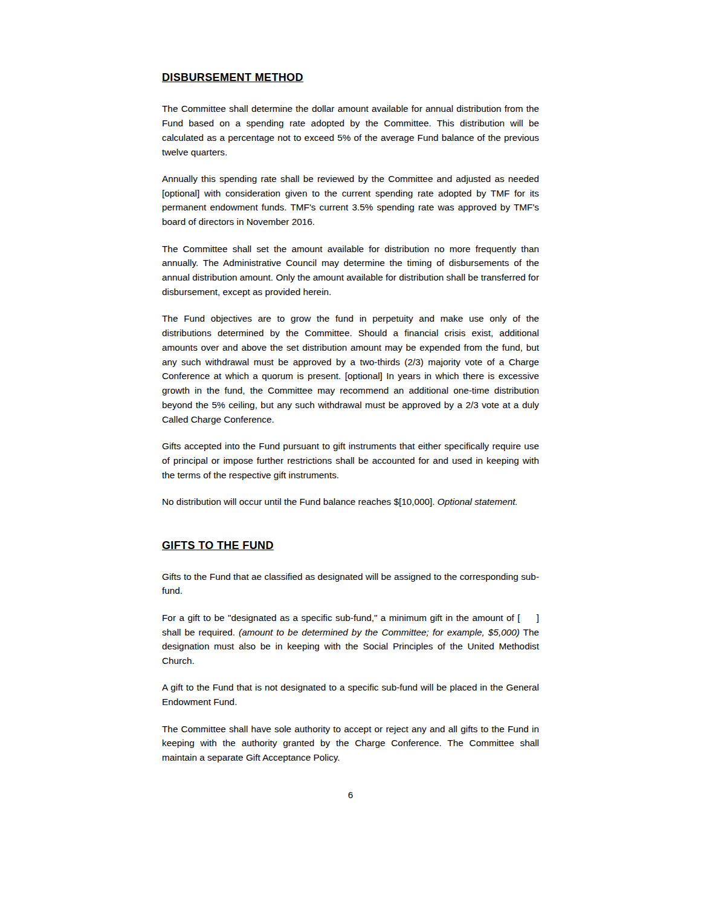DISBURSEMENT METHOD
The Committee shall determine the dollar amount available for annual distribution from the Fund based on a spending rate adopted by the Committee. This distribution will be calculated as a percentage not to exceed 5% of the average Fund balance of the previous twelve quarters.
Annually this spending rate shall be reviewed by the Committee and adjusted as needed [optional] with consideration given to the current spending rate adopted by TMF for its permanent endowment funds. TMF's current 3.5% spending rate was approved by TMF's board of directors in November 2016.
The Committee shall set the amount available for distribution no more frequently than annually. The Administrative Council may determine the timing of disbursements of the annual distribution amount. Only the amount available for distribution shall be transferred for disbursement, except as provided herein.
The Fund objectives are to grow the fund in perpetuity and make use only of the distributions determined by the Committee. Should a financial crisis exist, additional amounts over and above the set distribution amount may be expended from the fund, but any such withdrawal must be approved by a two-thirds (2/3) majority vote of a Charge Conference at which a quorum is present. [optional] In years in which there is excessive growth in the fund, the Committee may recommend an additional one-time distribution beyond the 5% ceiling, but any such withdrawal must be approved by a 2/3 vote at a duly Called Charge Conference.
Gifts accepted into the Fund pursuant to gift instruments that either specifically require use of principal or impose further restrictions shall be accounted for and used in keeping with the terms of the respective gift instruments.
No distribution will occur until the Fund balance reaches $[10,000]. Optional statement.
GIFTS TO THE FUND
Gifts to the Fund that ae classified as designated will be assigned to the corresponding sub-fund.
For a gift to be "designated as a specific sub-fund," a minimum gift in the amount of [ ] shall be required. (amount to be determined by the Committee; for example, $5,000) The designation must also be in keeping with the Social Principles of the United Methodist Church.
A gift to the Fund that is not designated to a specific sub-fund will be placed in the General Endowment Fund.
The Committee shall have sole authority to accept or reject any and all gifts to the Fund in keeping with the authority granted by the Charge Conference. The Committee shall maintain a separate Gift Acceptance Policy.
6